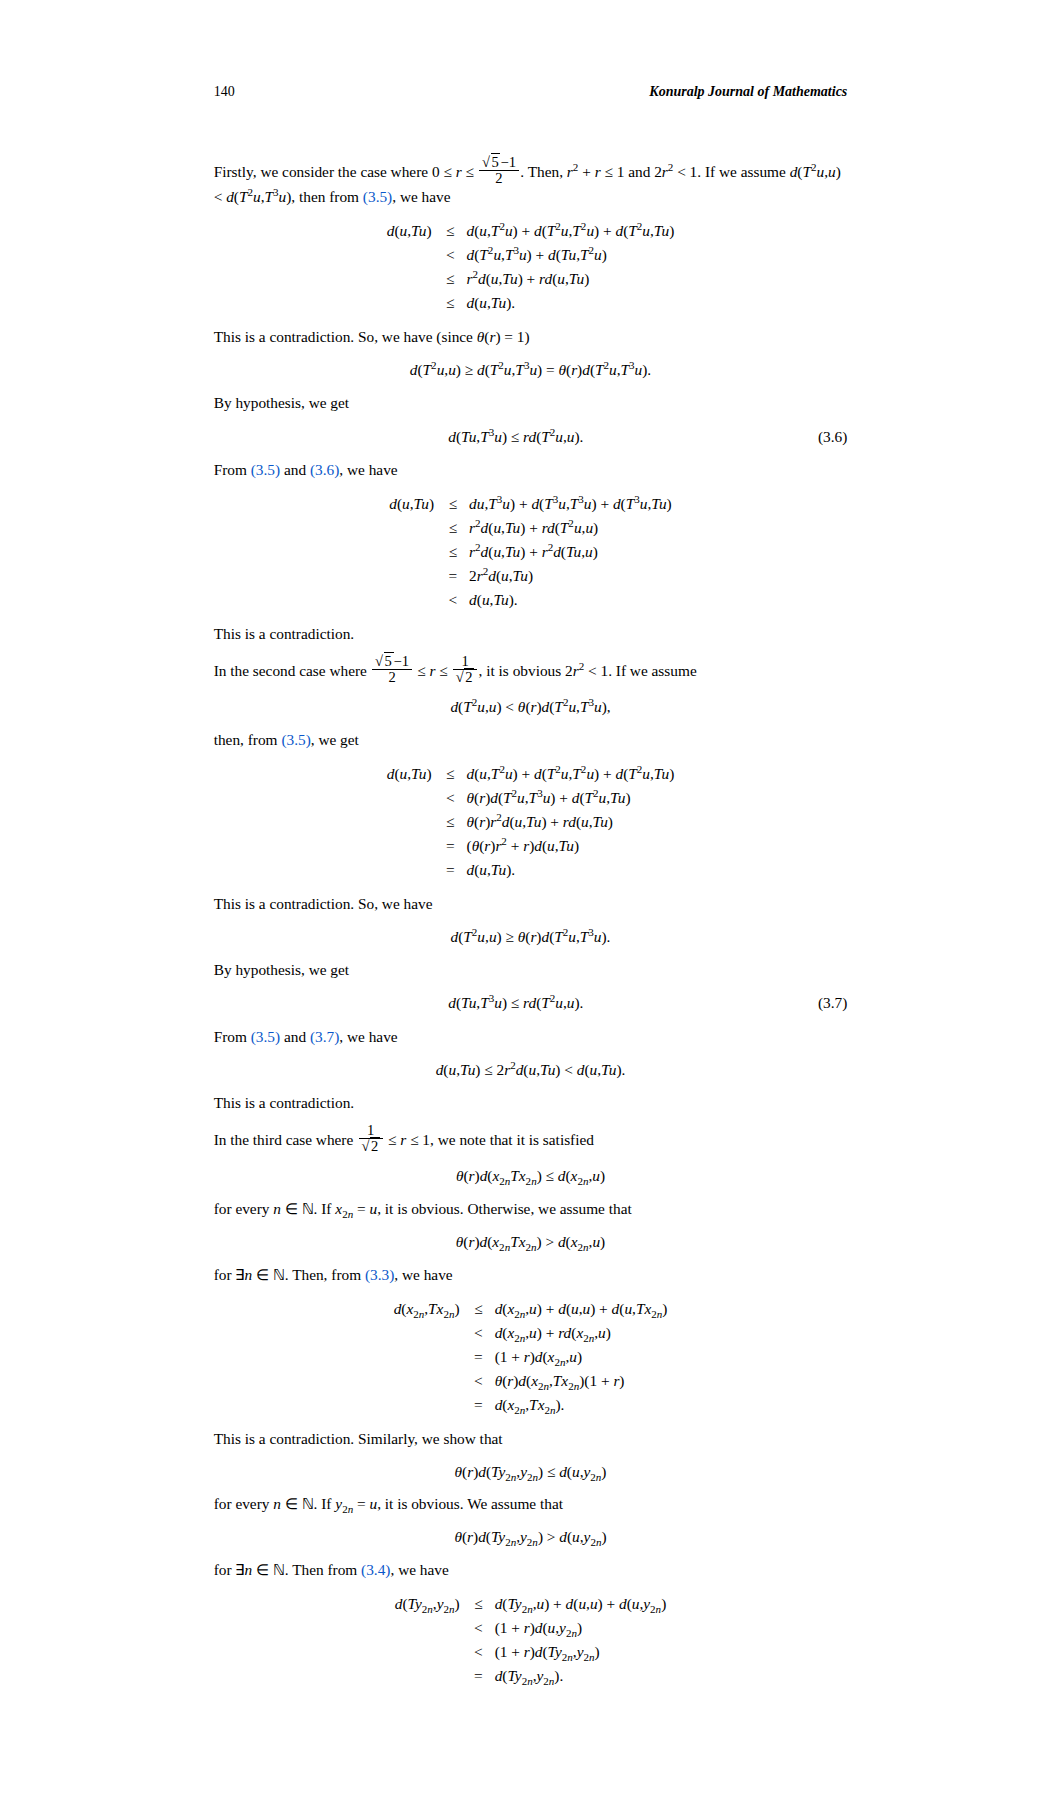140 Konuralp Journal of Mathematics
Firstly, we consider the case where 0 ≤ r ≤ √5−12. Then, r2 + r ≤ 1 and 2r2 < 1. If we assume d(T2u,u) < d(T2u,T3u), then from (3.5), we have
| d ( u , Tu ) | ≤ | d ( u , T 2 u ) + d ( T 2 u , T 2 u ) + d ( T 2 u , Tu ) |
| | < | d ( T 2 u , T 3 u ) + d ( Tu , T 2 u ) |
| | ≤ | r 2 d ( u , Tu ) + rd ( u , Tu ) |
| | ≤ | d ( u , Tu ). |
This is a contradiction. So, we have (since θ(r) = 1)
d(T2u,u) ≥ d(T2u,T3u) = θ(r)d(T2u,T3u).
By hypothesis, we get
d(Tu,T3u) ≤ rd(T2u,u). (3.6)
From (3.5) and (3.6), we have
| d ( u , Tu ) | ≤ | du , T 3 u ) + d ( T 3 u , T 3 u ) + d ( T 3 u , Tu ) |
| | ≤ | r 2 d ( u , Tu ) + rd ( T 2 u , u ) |
| | ≤ | r 2 d ( u , Tu ) + r 2 d ( Tu , u ) |
| | = | 2 r 2 d ( u , Tu ) |
| | < | d ( u , Tu ). |
This is a contradiction.
In the second case where √5−12 ≤ r ≤ 1√2, it is obvious 2r2 < 1. If we assume
d(T2u,u) < θ(r)d(T2u,T3u),
then, from (3.5), we get
| d ( u , Tu ) | ≤ | d ( u , T 2 u ) + d ( T 2 u , T 2 u ) + d ( T 2 u , Tu ) |
| | < | θ ( r ) d ( T 2 u , T 3 u ) + d ( T 2 u , Tu ) |
| | ≤ | θ ( r ) r 2 d ( u , Tu ) + rd ( u , Tu ) |
| | = | ( θ ( r ) r 2 + r ) d ( u , Tu ) |
| | = | d ( u , Tu ). |
This is a contradiction. So, we have
d(T2u,u) ≥ θ(r)d(T2u,T3u).
By hypothesis, we get
d(Tu,T3u) ≤ rd(T2u,u). (3.7)
From (3.5) and (3.7), we have
d(u,Tu) ≤ 2r2d(u,Tu) < d(u,Tu).
This is a contradiction.
In the third case where 1√2 ≤ r ≤ 1, we note that it is satisfied
θ(r)d(x2nTx2n) ≤ d(x2n,u)
for every n ∈ ℕ. If x2n = u, it is obvious. Otherwise, we assume that
θ(r)d(x2nTx2n) > d(x2n,u)
for ∃n ∈ ℕ. Then, from (3.3), we have
| d ( x 2 n , Tx 2 n ) | ≤ | d ( x 2 n , u ) + d ( u , u ) + d ( u , Tx 2 n ) |
| | < | d ( x 2 n , u ) + rd ( x 2 n , u ) |
| | = | (1 + r ) d ( x 2 n , u ) |
| | < | θ ( r ) d ( x 2 n , Tx 2 n )(1 + r ) |
| | = | d ( x 2 n , Tx 2 n ). |
This is a contradiction. Similarly, we show that
θ(r)d(Ty2n,y2n) ≤ d(u,y2n)
for every n ∈ ℕ. If y2n = u, it is obvious. We assume that
θ(r)d(Ty2n,y2n) > d(u,y2n)
for ∃n ∈ ℕ. Then from (3.4), we have
| d ( Ty 2 n , y 2 n ) | ≤ | d ( Ty 2 n , u ) + d ( u , u ) + d ( u , y 2 n ) |
| | < | (1 + r ) d ( u , y 2 n ) |
| | < | (1 + r ) d ( Ty 2 n , y 2 n ) |
| | = | d ( Ty 2 n , y 2 n ). |